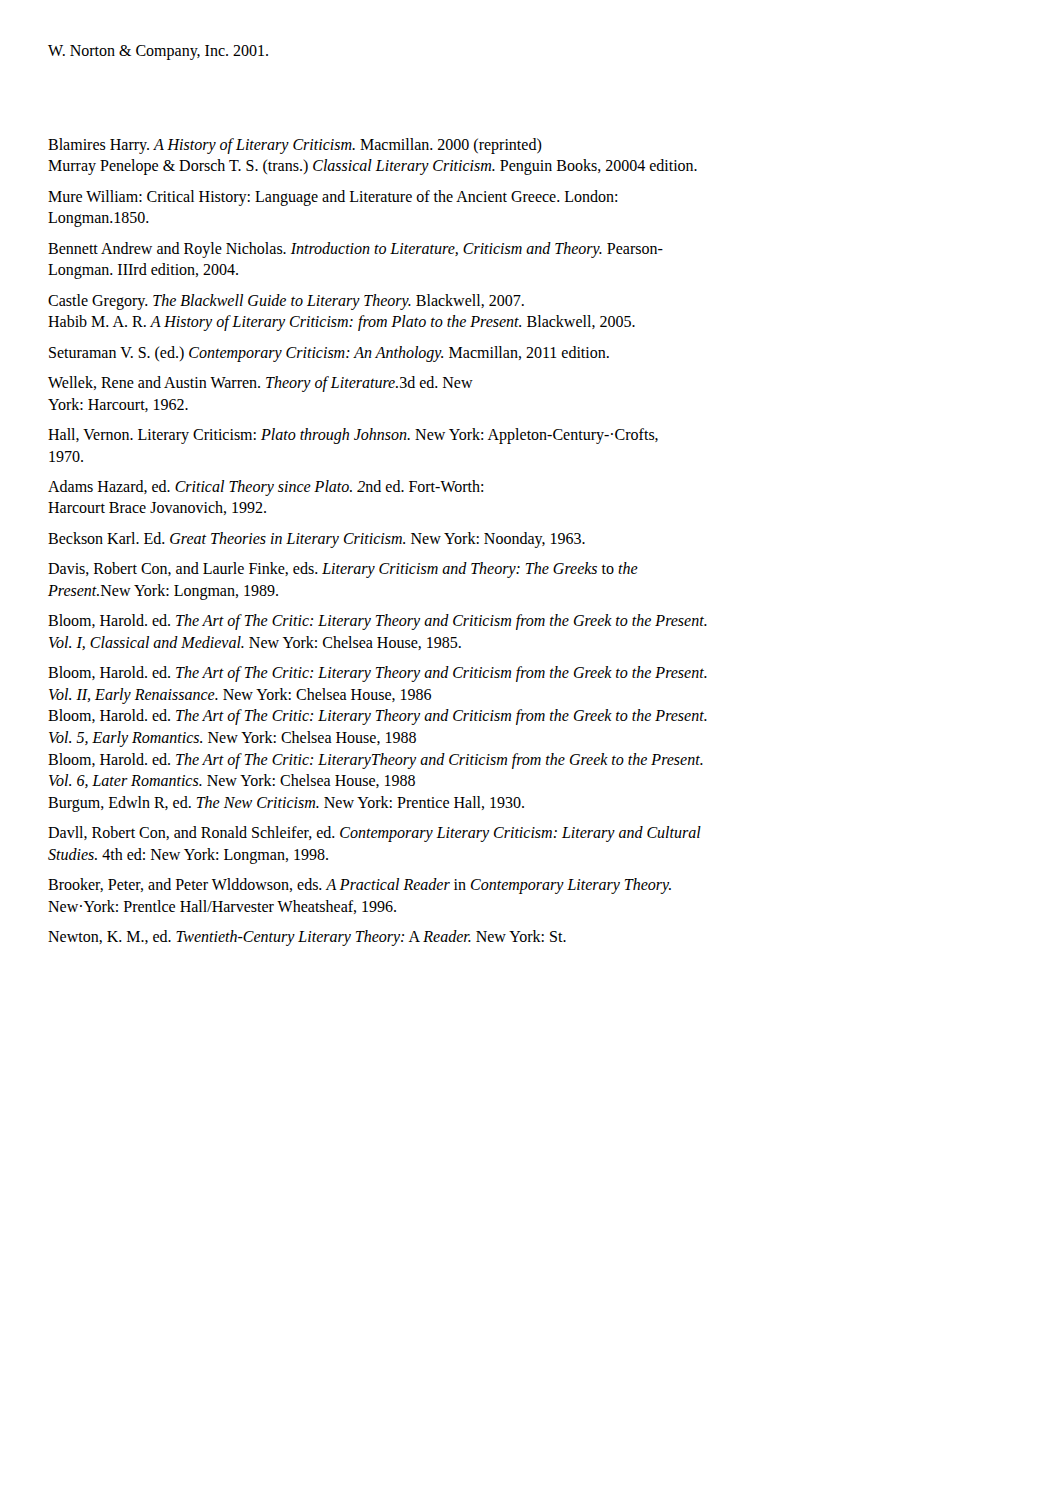W. Norton & Company, Inc. 2001.
Blamires Harry. A History of Literary Criticism. Macmillan. 2000 (reprinted)
Murray Penelope & Dorsch T. S. (trans.) Classical Literary Criticism. Penguin Books, 20004 edition.
Mure William: Critical History: Language and Literature of the Ancient Greece. London: Longman.1850.
Bennett Andrew and Royle Nicholas. Introduction to Literature, Criticism and Theory. Pearson-Longman. IIIrd edition, 2004.
Castle Gregory. The Blackwell Guide to Literary Theory. Blackwell, 2007.
Habib M. A. R. A History of Literary Criticism: from Plato to the Present. Blackwell, 2005.
Seturaman V. S. (ed.) Contemporary Criticism: An Anthology. Macmillan, 2011 edition.
Wellek, Rene and Austin Warren. Theory of Literature.3d ed. New
York: Harcourt, 1962.
Hall, Vernon. Literary Criticism: Plato through Johnson. New York: Appleton-Century-·Crofts,
1970.
Adams Hazard, ed. Critical Theory since Plato. 2nd ed. Fort-Worth:
Harcourt Brace Jovanovich, 1992.
Beckson Karl. Ed. Great Theories in Literary Criticism. New York: Noonday, 1963.
Davis, Robert Con, and Laurle Finke, eds. Literary Criticism and Theory: The Greeks to the Present.New York: Longman, 1989.
Bloom, Harold. ed. The Art of The Critic: Literary Theory and Criticism from the Greek to the Present. Vol. I, Classical and Medieval. New York: Chelsea House, 1985.
Bloom, Harold. ed. The Art of The Critic: Literary Theory and Criticism from the Greek to the Present. Vol. II, Early Renaissance. New York: Chelsea House, 1986
Bloom, Harold. ed. The Art of The Critic: Literary Theory and Criticism from the Greek to the Present. Vol. 5, Early Romantics. New York: Chelsea House, 1988
Bloom, Harold. ed. The Art of The Critic: LiteraryTheory and Criticism from the Greek to the Present. Vol. 6, Later Romantics. New York: Chelsea House, 1988
Burgum, Edwln R, ed. The New Criticism. New York: Prentice Hall, 1930.
Davll, Robert Con, and Ronald Schleifer, ed. Contemporary Literary Criticism: Literary and Cultural Studies. 4th ed: New York: Longman, 1998.
Brooker, Peter, and Peter Wlddowson, eds. A Practical Reader in Contemporary Literary Theory. New·York: Prentlce Hall/Harvester Wheatsheaf, 1996.
Newton, K. M., ed. Twentieth-Century Literary Theory: A Reader. New York: St.